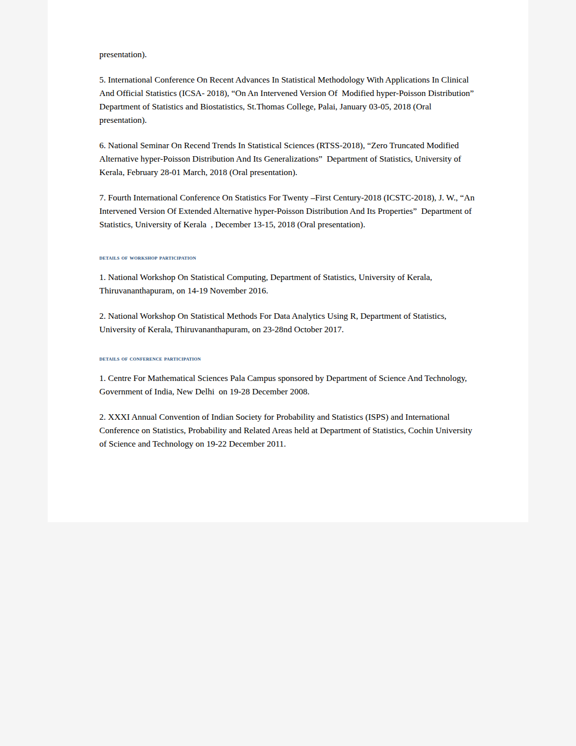presentation).
5. International Conference On Recent Advances In Statistical Methodology With Applications In Clinical And Official Statistics (ICSA- 2018), “On An Intervened Version Of Modified hyper-Poisson Distribution” Department of Statistics and Biostatistics, St.Thomas College, Palai, January 03-05, 2018 (Oral presentation).
6. National Seminar On Recend Trends In Statistical Sciences (RTSS-2018), “Zero Truncated Modified Alternative hyper-Poisson Distribution And Its Generalizations” Department of Statistics, University of Kerala, February 28-01 March, 2018 (Oral presentation).
7. Fourth International Conference On Statistics For Twenty –First Century-2018 (ICSTC-2018), J. W., “An Intervened Version Of Extended Alternative hyper-Poisson Distribution And Its Properties” Department of Statistics, University of Kerala , December 13-15, 2018 (Oral presentation).
Details of workshop participation
1. National Workshop On Statistical Computing, Department of Statistics, University of Kerala, Thiruvananthapuram, on 14-19 November 2016.
2. National Workshop On Statistical Methods For Data Analytics Using R, Department of Statistics, University of Kerala, Thiruvananthapuram, on 23-28nd October 2017.
Details of conference participation
1. Centre For Mathematical Sciences Pala Campus sponsored by Department of Science And Technology, Government of India, New Delhi on 19-28 December 2008.
2. XXXI Annual Convention of Indian Society for Probability and Statistics (ISPS) and International Conference on Statistics, Probability and Related Areas held at Department of Statistics, Cochin University of Science and Technology on 19-22 December 2011.